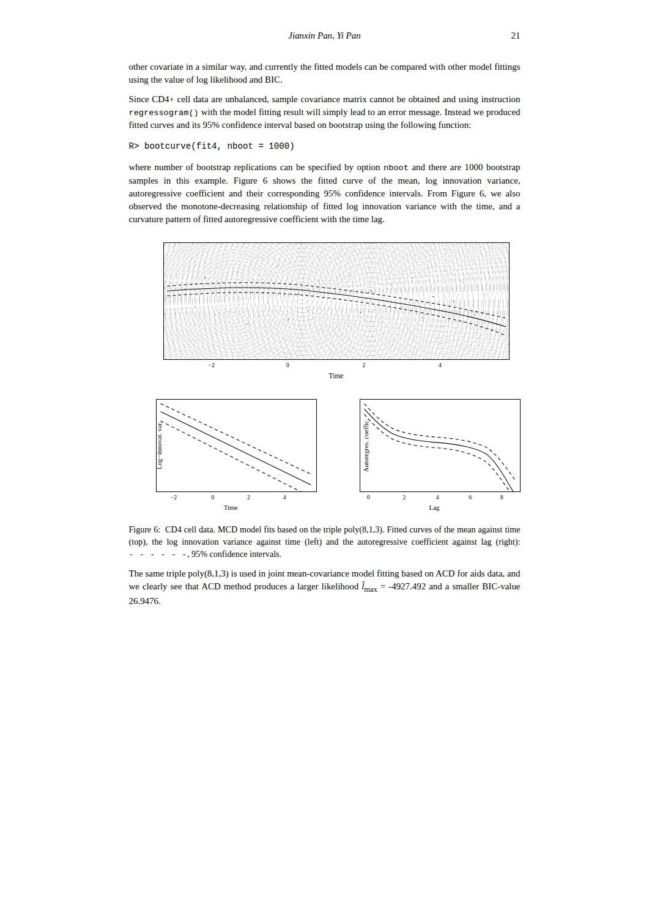Jianxin Pan, Yi Pan
21
other covariate in a similar way, and currently the fitted models can be compared with other model fittings using the value of log likelihood and BIC.
Since CD4+ cell data are unbalanced, sample covariance matrix cannot be obtained and using instruction regressogram() with the model fitting result will simply lead to an error message. Instead we produced fitted curves and its 95% confidence interval based on bootstrap using the following function:
R> bootcurve(fit4, nboot = 1000)
where number of bootstrap replications can be specified by option nboot and there are 1000 bootstrap samples in this example. Figure 6 shows the fitted curve of the mean, log innovation variance, autoregressive coefficient and their corresponding 95% confidence intervals. From Figure 6, we also observed the monotone-decreasing relationship of fitted log innovation variance with the time, and a curvature pattern of fitted autoregressive coefficient with the time lag.
Response
50 40 30 20 10
−2 0 2 4
Time
Log−innovat. var.
3.4 3.2 3.0 2.8
−2 0 2 4
Time
Autoregres. coeffic.
0.5 −0.5 −2.5
0 2 4 6 8
Lag
Figure 6: CD4 cell data. MCD model fits based on the triple poly(8,1,3). Fitted curves of the mean against time (top), the log innovation variance against time (left) and the autoregressive coefficient against lag (right): - - - - - -, 95% confidence intervals.
The same triple poly(8,1,3) is used in joint mean-covariance model fitting based on ACD for aids data, and we clearly see that ACD method produces a larger likelihood l̂max = -4927.492 and a smaller BIC-value 26.9476.